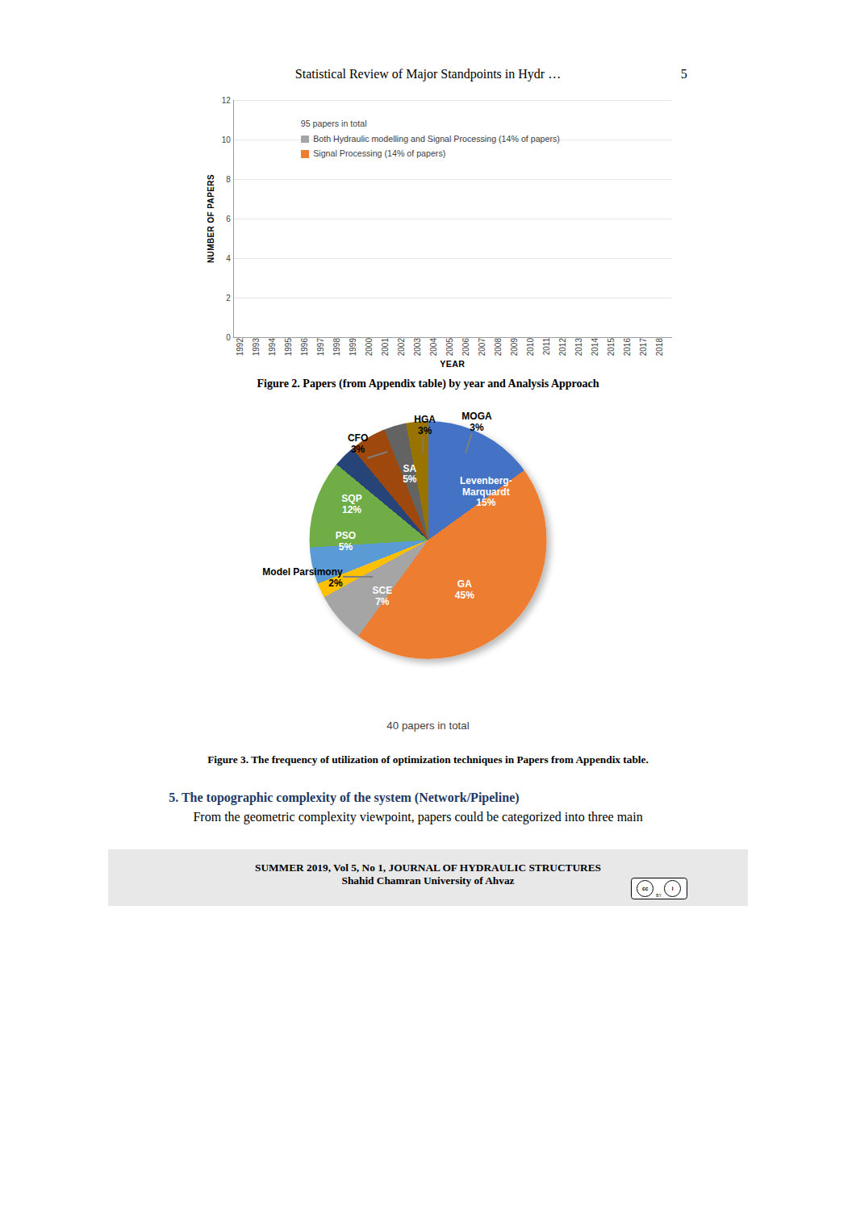Statistical Review of Major Standpoints in Hydr … 5
NUMBER OF PAPERS
12
10
8
6
4
2
0
95 papers in total
Both Hydraulic modelling and Signal Processing (14% of papers)
Signal Processing (14% of papers)
19921993199419951996 19971998199920002001 20022003200420052006 20072008200920102011 20122013201420152016 20172018
YEAR
Figure 2. Papers (from Appendix table) by year and Analysis Approach
Levenberg-
Marquardt
15%
GA
45%
SCE
7%
PSO
5%
SQP
12%
SA
5%
HGA
3%
MOGA
3%
CFO
3%
Model Parsimony
2%
40 papers in total
Figure 3. The frequency of utilization of optimization techniques in Papers from Appendix table.
5. The topographic complexity of the system (Network/Pipeline)
From the geometric complexity viewpoint, papers could be categorized into three main
SUMMER 2019, Vol 5, No 1, JOURNAL OF HYDRAULIC STRUCTURES
Shahid Chamran University of Ahvaz
cc
i
BY